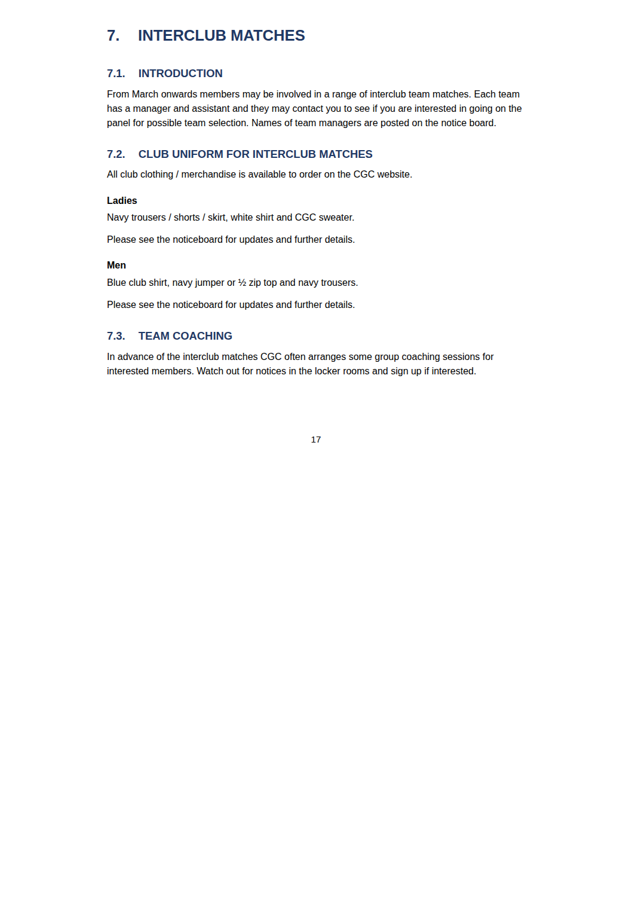7. INTERCLUB MATCHES
7.1. INTRODUCTION
From March onwards members may be involved in a range of interclub team matches. Each team has a manager and assistant and they may contact you to see if you are interested in going on the panel for possible team selection. Names of team managers are posted on the notice board.
7.2. CLUB UNIFORM FOR INTERCLUB MATCHES
All club clothing / merchandise is available to order on the CGC website.
Ladies
Navy trousers / shorts / skirt, white shirt and CGC sweater.
Please see the noticeboard for updates and further details.
Men
Blue club shirt, navy jumper or ½ zip top and navy trousers.
Please see the noticeboard for updates and further details.
7.3. TEAM COACHING
In advance of the interclub matches CGC often arranges some group coaching sessions for interested members. Watch out for notices in the locker rooms and sign up if interested.
17